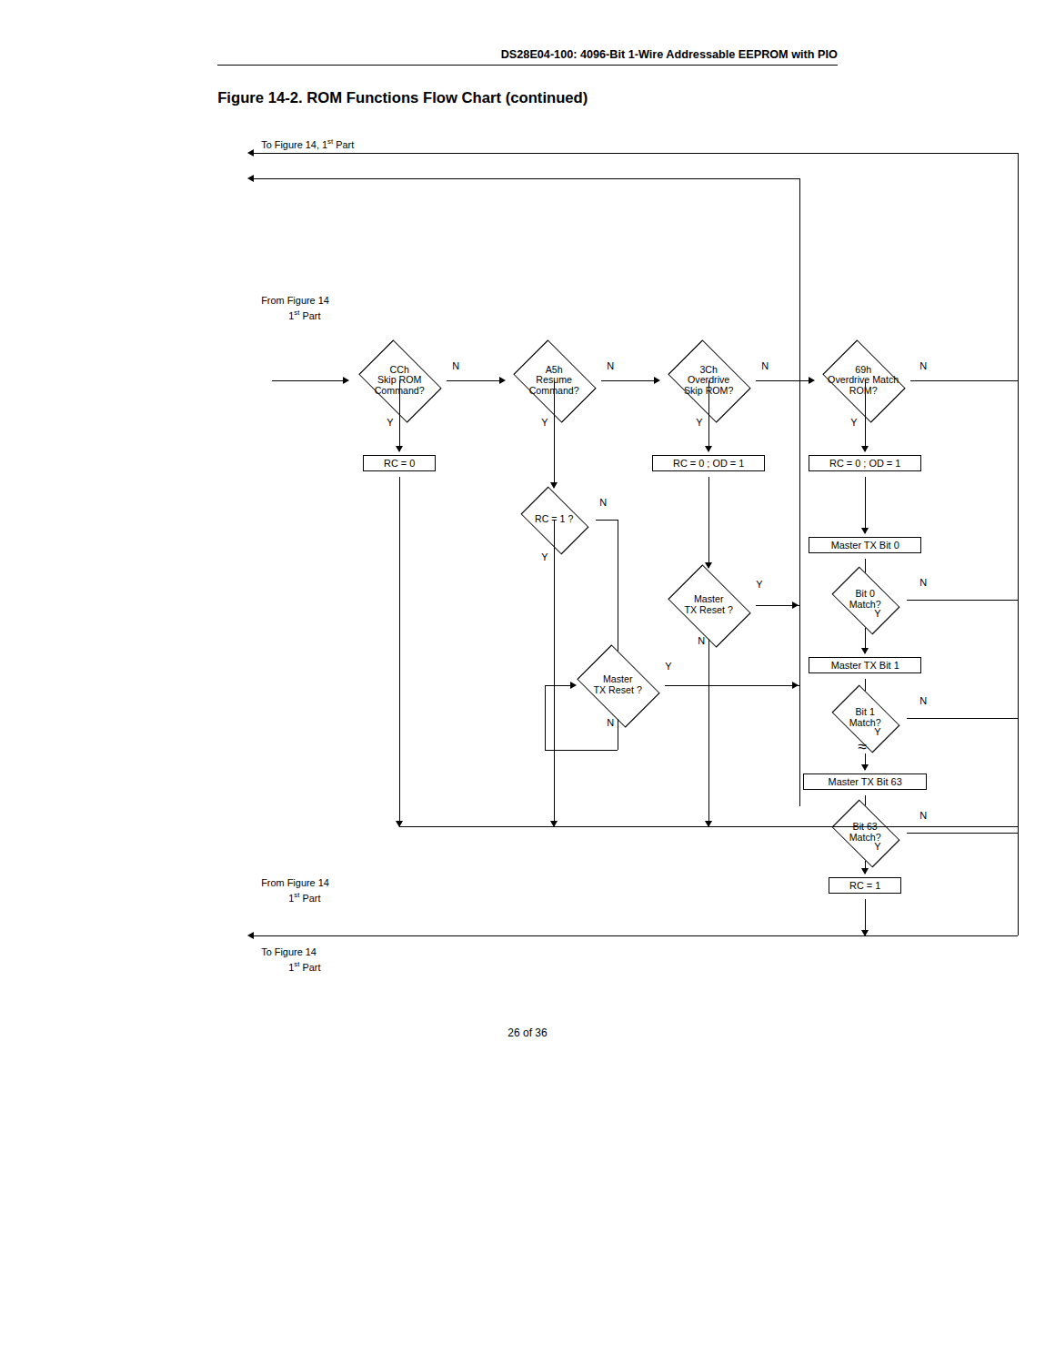DS28E04-100: 4096-Bit 1-Wire Addressable EEPROM with PIO
Figure 14-2. ROM Functions Flow Chart (continued)
To Figure 14, 1st Part
From Figure 14
1st Part
CCh
Skip ROM
Command?
N
Y
A5h
Resume
Command?
N
Y
3Ch
Overdrive
Skip ROM?
N
Y
69h
Overdrive Match
ROM?
N
Y
RC = 0
RC = 1 ?
N
Y
Master
TX Reset ?
Y
N
RC = 0 ; OD = 1
Master
TX Reset ?
Y
N
RC = 0 ; OD = 1
Master TX Bit 0
Bit 0
Match?
N
Y
Master TX Bit 1
Bit 1
Match?
N
Y
≈
Master TX Bit 63
Bit 63
Match?
N
Y
RC = 1
From Figure 14
1st Part
To Figure 14
1st Part
26 of 36